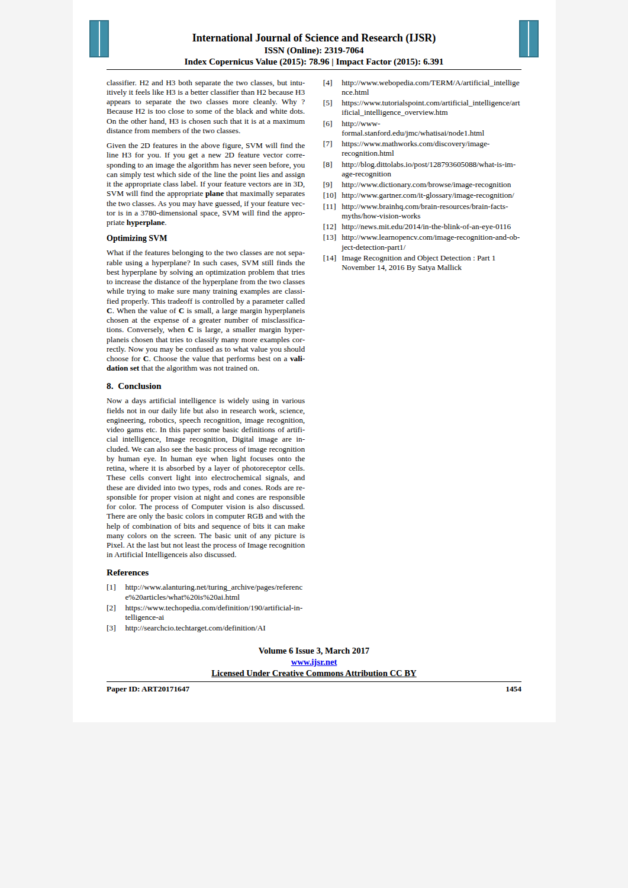International Journal of Science and Research (IJSR)
ISSN (Online): 2319-7064
Index Copernicus Value (2015): 78.96 | Impact Factor (2015): 6.391
classifier. H2 and H3 both separate the two classes, but intuitively it feels like H3 is a better classifier than H2 because H3 appears to separate the two classes more cleanly. Why ? Because H2 is too close to some of the black and white dots. On the other hand, H3 is chosen such that it is at a maximum distance from members of the two classes.
Given the 2D features in the above figure, SVM will find the line H3 for you. If you get a new 2D feature vector corresponding to an image the algorithm has never seen before, you can simply test which side of the line the point lies and assign it the appropriate class label. If your feature vectors are in 3D, SVM will find the appropriate plane that maximally separates the two classes. As you may have guessed, if your feature vector is in a 3780-dimensional space, SVM will find the appropriate hyperplane.
Optimizing SVM
What if the features belonging to the two classes are not separable using a hyperplane? In such cases, SVM still finds the best hyperplane by solving an optimization problem that tries to increase the distance of the hyperplane from the two classes while trying to make sure many training examples are classified properly. This tradeoff is controlled by a parameter called C. When the value of C is small, a large margin hyperplaneis chosen at the expense of a greater number of misclassifications. Conversely, when C is large, a smaller margin hyperplaneis chosen that tries to classify many more examples correctly. Now you may be confused as to what value you should choose for C. Choose the value that performs best on a validation set that the algorithm was not trained on.
8. Conclusion
Now a days artificial intelligence is widely using in various fields not in our daily life but also in research work, science, engineering, robotics, speech recognition, image recognition, video gams etc. In this paper some basic definitions of artificial intelligence, Image recognition, Digital image are included. We can also see the basic process of image recognition by human eye. In human eye when light focuses onto the retina, where it is absorbed by a layer of photoreceptor cells. These cells convert light into electrochemical signals, and these are divided into two types, rods and cones. Rods are responsible for proper vision at night and cones are responsible for color. The process of Computer vision is also discussed. There are only the basic colors in computer RGB and with the help of combination of bits and sequence of bits it can make many colors on the screen. The basic unit of any picture is Pixel. At the last but not least the process of Image recognition in Artificial Intelligenceis also discussed.
References
[1] http://www.alanturing.net/turing_archive/pages/reference%20articles/what%20is%20ai.html
[2] https://www.techopedia.com/definition/190/artificial-intelligence-ai
[3] http://searchcio.techtarget.com/definition/AI
[4] http://www.webopedia.com/TERM/A/artificial_intelligence.html
[5] https://www.tutorialspoint.com/artificial_intelligence/artificial_intelligence_overview.htm
[6] http://www-formal.stanford.edu/jmc/whatisai/node1.html
[7] https://www.mathworks.com/discovery/image-recognition.html
[8] http://blog.dittolabs.io/post/128793605088/what-is-image-recognition
[9] http://www.dictionary.com/browse/image-recognition
[10] http://www.gartner.com/it-glossary/image-recognition/
[11] http://www.brainhq.com/brain-resources/brain-facts-myths/how-vision-works
[12] http://news.mit.edu/2014/in-the-blink-of-an-eye-0116
[13] http://www.learnopencv.com/image-recognition-and-object-detection-part1/
[14] Image Recognition and Object Detection : Part 1 November 14, 2016 By Satya Mallick
Volume 6 Issue 3, March 2017
www.ijsr.net
Licensed Under Creative Commons Attribution CC BY
Paper ID: ART20171647 1454